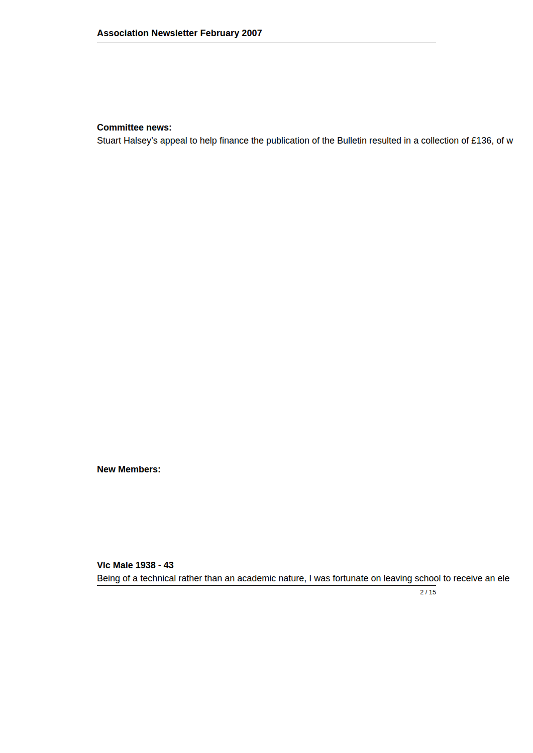Association Newsletter February 2007
Committee news:
Stuart Halsey’s appeal to help finance the publication of the Bulletin resulted in a collection of £136, of w
New Members:
Vic Male 1938 - 43
Being of a technical rather than an academic nature, I was fortunate on leaving school to receive an ele
2 / 15